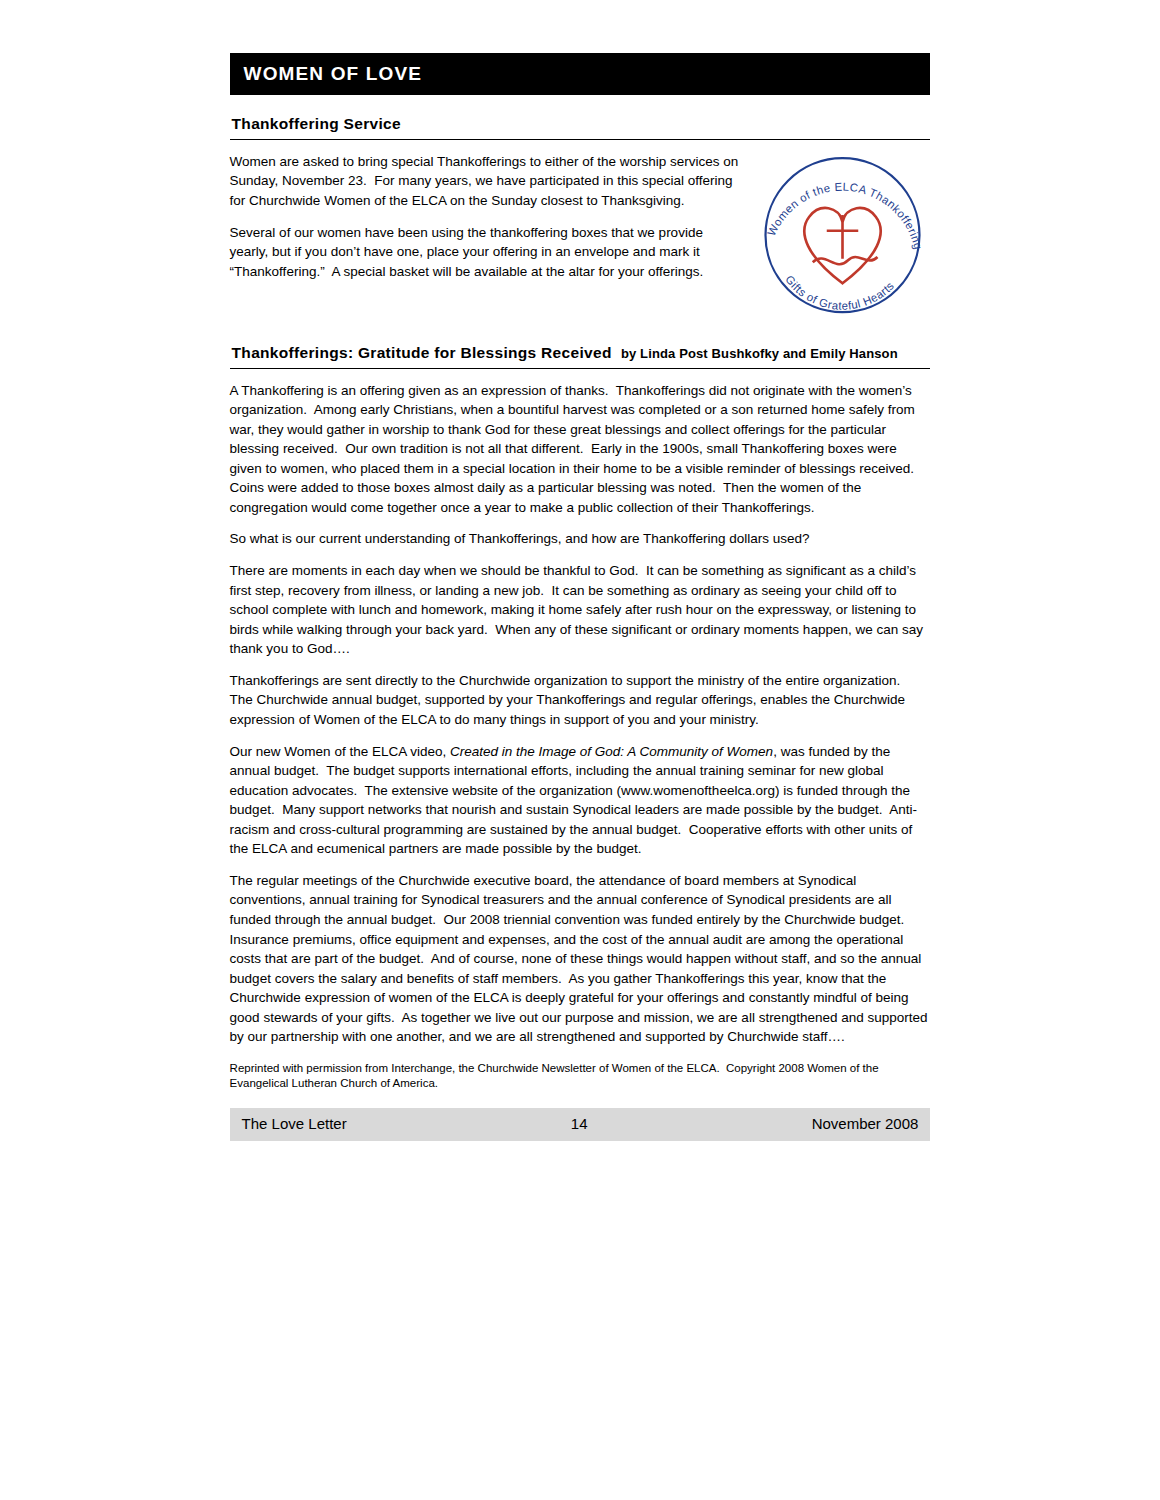WOMEN OF LOVE
Thankoffering Service
Women of the ELCA Thankofferings Gifts of Grateful Hearts
Women are asked to bring special Thankofferings to either of the worship services on Sunday, November 23. For many years, we have participated in this special offering for Churchwide Women of the ELCA on the Sunday closest to Thanksgiving.
Several of our women have been using the thankoffering boxes that we provide yearly, but if you don’t have one, place your offering in an envelope and mark it “Thankoffering.” A special basket will be available at the altar for your offerings.
Thankofferings: Gratitude for Blessings Received by Linda Post Bushkofky and Emily Hanson
A Thankoffering is an offering given as an expression of thanks. Thankofferings did not originate with the women’s organization. Among early Christians, when a bountiful harvest was completed or a son returned home safely from war, they would gather in worship to thank God for these great blessings and collect offerings for the particular blessing received. Our own tradition is not all that different. Early in the 1900s, small Thankoffering boxes were given to women, who placed them in a special location in their home to be a visible reminder of blessings received. Coins were added to those boxes almost daily as a particular blessing was noted. Then the women of the congregation would come together once a year to make a public collection of their Thankofferings.
So what is our current understanding of Thankofferings, and how are Thankoffering dollars used?
There are moments in each day when we should be thankful to God. It can be something as significant as a child’s first step, recovery from illness, or landing a new job. It can be something as ordinary as seeing your child off to school complete with lunch and homework, making it home safely after rush hour on the expressway, or listening to birds while walking through your back yard. When any of these significant or ordinary moments happen, we can say thank you to God….
Thankofferings are sent directly to the Churchwide organization to support the ministry of the entire organization. The Churchwide annual budget, supported by your Thankofferings and regular offerings, enables the Churchwide expression of Women of the ELCA to do many things in support of you and your ministry.
Our new Women of the ELCA video, Created in the Image of God: A Community of Women, was funded by the annual budget. The budget supports international efforts, including the annual training seminar for new global education advocates. The extensive website of the organization (www.womenoftheelca.org) is funded through the budget. Many support networks that nourish and sustain Synodical leaders are made possible by the budget. Anti-racism and cross-cultural programming are sustained by the annual budget. Cooperative efforts with other units of the ELCA and ecumenical partners are made possible by the budget.
The regular meetings of the Churchwide executive board, the attendance of board members at Synodical conventions, annual training for Synodical treasurers and the annual conference of Synodical presidents are all funded through the annual budget. Our 2008 triennial convention was funded entirely by the Churchwide budget. Insurance premiums, office equipment and expenses, and the cost of the annual audit are among the operational costs that are part of the budget. And of course, none of these things would happen without staff, and so the annual budget covers the salary and benefits of staff members. As you gather Thankofferings this year, know that the Churchwide expression of women of the ELCA is deeply grateful for your offerings and constantly mindful of being good stewards of your gifts. As together we live out our purpose and mission, we are all strengthened and supported by our partnership with one another, and we are all strengthened and supported by Churchwide staff….
Reprinted with permission from Interchange, the Churchwide Newsletter of Women of the ELCA. Copyright 2008 Women of the Evangelical Lutheran Church of America.
The Love Letter
14
November 2008